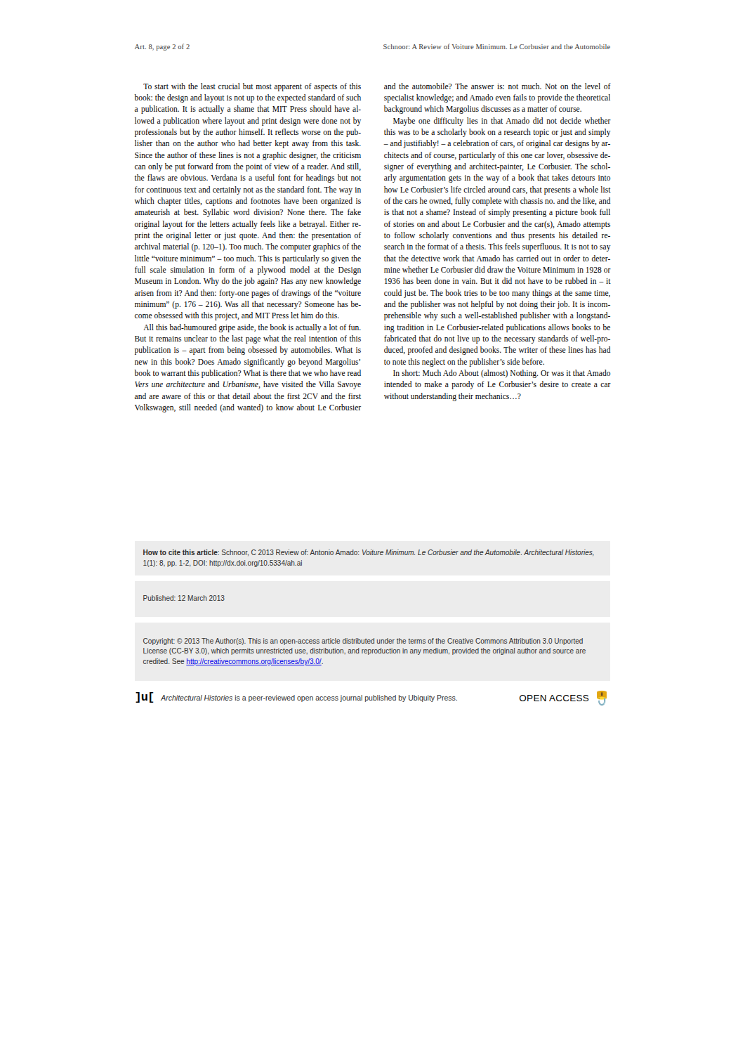Art. 8, page 2 of 2
Schnoor: A Review of Voiture Minimum. Le Corbusier and the Automobile
To start with the least crucial but most apparent of aspects of this book: the design and layout is not up to the expected standard of such a publication. It is actually a shame that MIT Press should have allowed a publication where layout and print design were done not by professionals but by the author himself. It reflects worse on the publisher than on the author who had better kept away from this task. Since the author of these lines is not a graphic designer, the criticism can only be put forward from the point of view of a reader. And still, the flaws are obvious. Verdana is a useful font for headings but not for continuous text and certainly not as the standard font. The way in which chapter titles, captions and footnotes have been organized is amateurish at best. Syllabic word division? None there. The fake original layout for the letters actually feels like a betrayal. Either reprint the original letter or just quote. And then: the presentation of archival material (p. 120–1). Too much. The computer graphics of the little “voiture minimum” – too much. This is particularly so given the full scale simulation in form of a plywood model at the Design Museum in London. Why do the job again? Has any new knowledge arisen from it? And then: forty-one pages of drawings of the “voiture minimum” (p. 176 – 216). Was all that necessary? Someone has become obsessed with this project, and MIT Press let him do this.
All this bad-humoured gripe aside, the book is actually a lot of fun. But it remains unclear to the last page what the real intention of this publication is – apart from being obsessed by automobiles. What is new in this book? Does Amado significantly go beyond Margolius’ book to warrant this publication? What is there that we who have read Vers une architecture and Urbanisme, have visited the Villa Savoye and are aware of this or that detail about the first 2CV and the first Volkswagen, still needed (and wanted) to know about Le Corbusier and the automobile? The answer is: not much. Not on the level of specialist knowledge; and Amado even fails to provide the theoretical background which Margolius discusses as a matter of course.
Maybe one difficulty lies in that Amado did not decide whether this was to be a scholarly book on a research topic or just and simply – and justifiably! – a celebration of cars, of original car designs by architects and of course, particularly of this one car lover, obsessive designer of everything and architect-painter, Le Corbusier. The scholarly argumentation gets in the way of a book that takes detours into how Le Corbusier’s life circled around cars, that presents a whole list of the cars he owned, fully complete with chassis no. and the like, and is that not a shame? Instead of simply presenting a picture book full of stories on and about Le Corbusier and the car(s), Amado attempts to follow scholarly conventions and thus presents his detailed research in the format of a thesis. This feels superfluous. It is not to say that the detective work that Amado has carried out in order to determine whether Le Corbusier did draw the Voiture Minimum in 1928 or 1936 has been done in vain. But it did not have to be rubbed in – it could just be. The book tries to be too many things at the same time, and the publisher was not helpful by not doing their job. It is incomprehensible why such a well-established publisher with a longstanding tradition in Le Corbusier-related publications allows books to be fabricated that do not live up to the necessary standards of well-produced, proofed and designed books. The writer of these lines has had to note this neglect on the publisher’s side before.
In short: Much Ado About (almost) Nothing. Or was it that Amado intended to make a parody of Le Corbusier’s desire to create a car without understanding their mechanics…?
How to cite this article: Schnoor, C 2013 Review of: Antonio Amado: Voiture Minimum. Le Corbusier and the Automobile. Architectural Histories, 1(1): 8, pp. 1-2, DOI: http://dx.doi.org/10.5334/ah.ai
Published: 12 March 2013
Copyright: © 2013 The Author(s). This is an open-access article distributed under the terms of the Creative Commons Attribution 3.0 Unported License (CC-BY 3.0), which permits unrestricted use, distribution, and reproduction in any medium, provided the original author and source are credited. See http://creativecommons.org/licenses/by/3.0/.
]u[ Architectural Histories is a peer-reviewed open access journal published by Ubiquity Press.
OPEN ACCESS 🔓